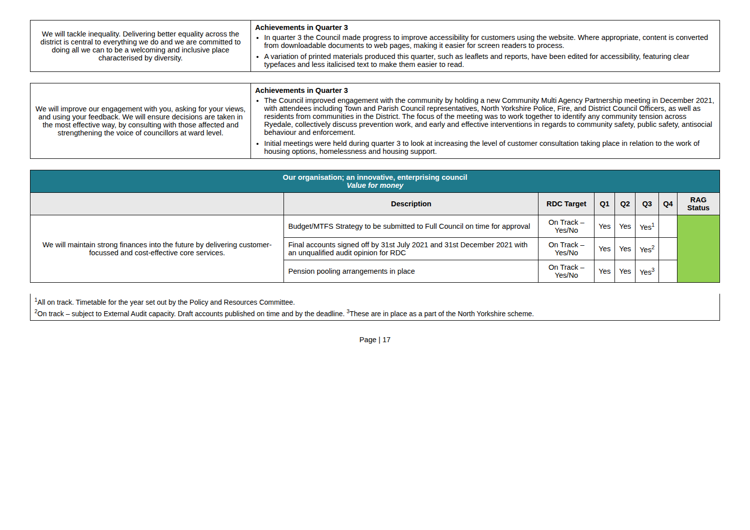| We will tackle inequality. Delivering better equality across the district is central to everything we do and we are committed to doing all we can to be a welcoming and inclusive place characterised by diversity. | Achievements in Quarter 3 In quarter 3 the Council made progress to improve accessibility for customers using the website. Where appropriate, content is converted from downloadable documents to web pages, making it easier for screen readers to process. A variation of printed materials produced this quarter, such as leaflets and reports, have been edited for accessibility, featuring clear typefaces and less italicised text to make them easier to read. |
| We will improve our engagement with you, asking for your views, and using your feedback. We will ensure decisions are taken in the most effective way, by consulting with those affected and strengthening the voice of councillors at ward level. | Achievements in Quarter 3 The Council improved engagement with the community by holding a new Community Multi Agency Partnership meeting in December 2021, with attendees including Town and Parish Council representatives, North Yorkshire Police, Fire, and District Council Officers, as well as residents from communities in the District. The focus of the meeting was to work together to identify any community tension across Ryedale, collectively discuss prevention work, and early and effective interventions in regards to community safety, public safety, antisocial behaviour and enforcement. Initial meetings were held during quarter 3 to look at increasing the level of customer consultation taking place in relation to the work of housing options, homelessness and housing support. |
| Our organisation; an innovative, enterprising council Value for money |
| | Description | RDC Target | Q1 | Q2 | Q3 | Q4 | RAG Status |
| We will maintain strong finances into the future by delivering customer-focussed and cost-effective core services. | Budget/MTFS Strategy to be submitted to Full Council on time for approval | On Track – Yes/No | Yes | Yes | Yes 1 | | |
| Final accounts signed off by 31st July 2021 and 31st December 2021 with an unqualified audit opinion for RDC | On Track – Yes/No | Yes | Yes | Yes 2 | |
| Pension pooling arrangements in place | On Track – Yes/No | Yes | Yes | Yes 3 | |
1All on track. Timetable for the year set out by the Policy and Resources Committee.
2On track – subject to External Audit capacity. Draft accounts published on time and by the deadline. 3These are in place as a part of the North Yorkshire scheme.
Page | 17